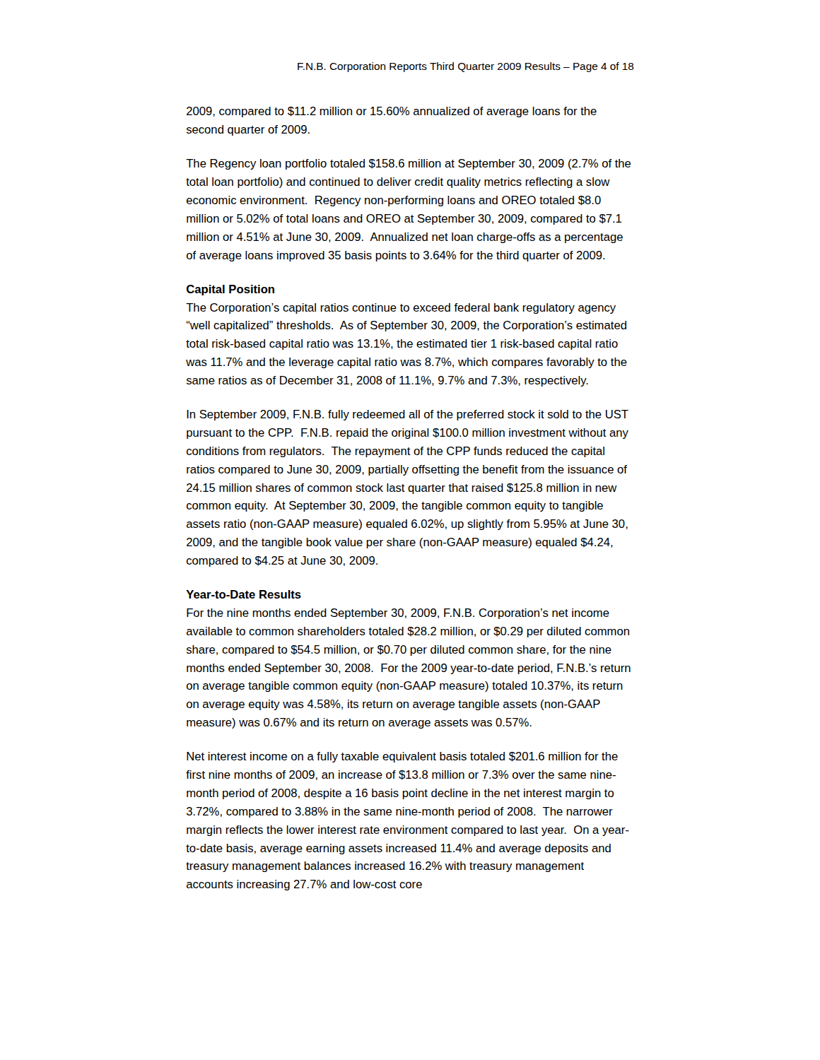F.N.B. Corporation Reports Third Quarter 2009 Results – Page 4 of 18
2009, compared to $11.2 million or 15.60% annualized of average loans for the second quarter of 2009.
The Regency loan portfolio totaled $158.6 million at September 30, 2009 (2.7% of the total loan portfolio) and continued to deliver credit quality metrics reflecting a slow economic environment. Regency non-performing loans and OREO totaled $8.0 million or 5.02% of total loans and OREO at September 30, 2009, compared to $7.1 million or 4.51% at June 30, 2009. Annualized net loan charge-offs as a percentage of average loans improved 35 basis points to 3.64% for the third quarter of 2009.
Capital Position
The Corporation’s capital ratios continue to exceed federal bank regulatory agency “well capitalized” thresholds. As of September 30, 2009, the Corporation’s estimated total risk-based capital ratio was 13.1%, the estimated tier 1 risk-based capital ratio was 11.7% and the leverage capital ratio was 8.7%, which compares favorably to the same ratios as of December 31, 2008 of 11.1%, 9.7% and 7.3%, respectively.
In September 2009, F.N.B. fully redeemed all of the preferred stock it sold to the UST pursuant to the CPP. F.N.B. repaid the original $100.0 million investment without any conditions from regulators. The repayment of the CPP funds reduced the capital ratios compared to June 30, 2009, partially offsetting the benefit from the issuance of 24.15 million shares of common stock last quarter that raised $125.8 million in new common equity. At September 30, 2009, the tangible common equity to tangible assets ratio (non-GAAP measure) equaled 6.02%, up slightly from 5.95% at June 30, 2009, and the tangible book value per share (non-GAAP measure) equaled $4.24, compared to $4.25 at June 30, 2009.
Year-to-Date Results
For the nine months ended September 30, 2009, F.N.B. Corporation’s net income available to common shareholders totaled $28.2 million, or $0.29 per diluted common share, compared to $54.5 million, or $0.70 per diluted common share, for the nine months ended September 30, 2008. For the 2009 year-to-date period, F.N.B.’s return on average tangible common equity (non-GAAP measure) totaled 10.37%, its return on average equity was 4.58%, its return on average tangible assets (non-GAAP measure) was 0.67% and its return on average assets was 0.57%.
Net interest income on a fully taxable equivalent basis totaled $201.6 million for the first nine months of 2009, an increase of $13.8 million or 7.3% over the same nine-month period of 2008, despite a 16 basis point decline in the net interest margin to 3.72%, compared to 3.88% in the same nine-month period of 2008. The narrower margin reflects the lower interest rate environment compared to last year. On a year-to-date basis, average earning assets increased 11.4% and average deposits and treasury management balances increased 16.2% with treasury management accounts increasing 27.7% and low-cost core